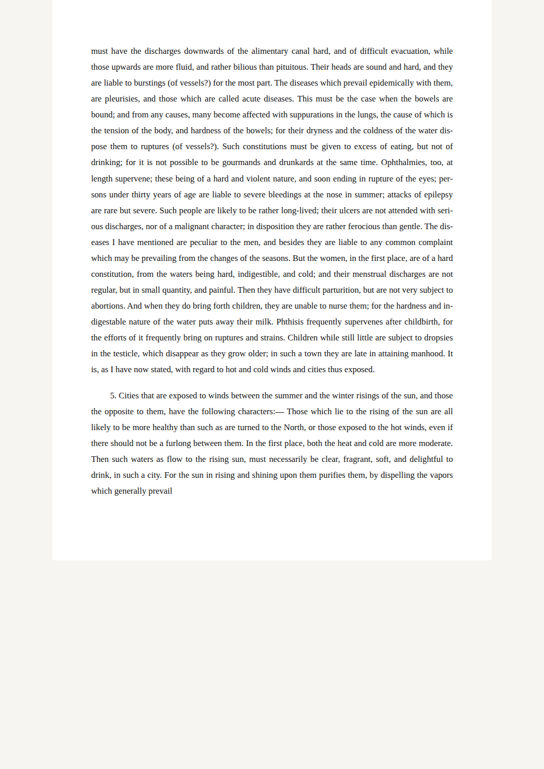must have the discharges downwards of the alimentary canal hard, and of difficult evacuation, while those upwards are more fluid, and rather bilious than pituitous. Their heads are sound and hard, and they are liable to burstings (of vessels?) for the most part. The diseases which prevail epidemically with them, are pleurisies, and those which are called acute diseases. This must be the case when the bowels are bound; and from any causes, many become affected with suppurations in the lungs, the cause of which is the tension of the body, and hardness of the bowels; for their dryness and the coldness of the water dispose them to ruptures (of vessels?). Such constitutions must be given to excess of eating, but not of drinking; for it is not possible to be gourmands and drunkards at the same time. Ophthalmies, too, at length supervene; these being of a hard and violent nature, and soon ending in rupture of the eyes; persons under thirty years of age are liable to severe bleedings at the nose in summer; attacks of epilepsy are rare but severe. Such people are likely to be rather long-lived; their ulcers are not attended with serious discharges, nor of a malignant character; in disposition they are rather ferocious than gentle. The diseases I have mentioned are peculiar to the men, and besides they are liable to any common complaint which may be prevailing from the changes of the seasons. But the women, in the first place, are of a hard constitution, from the waters being hard, indigestible, and cold; and their menstrual discharges are not regular, but in small quantity, and painful. Then they have difficult parturition, but are not very subject to abortions. And when they do bring forth children, they are unable to nurse them; for the hardness and indigestable nature of the water puts away their milk. Phthisis frequently supervenes after childbirth, for the efforts of it frequently bring on ruptures and strains. Children while still little are subject to dropsies in the testicle, which disappear as they grow older; in such a town they are late in attaining manhood. It is, as I have now stated, with regard to hot and cold winds and cities thus exposed.
5. Cities that are exposed to winds between the summer and the winter risings of the sun, and those the opposite to them, have the following characters:— Those which lie to the rising of the sun are all likely to be more healthy than such as are turned to the North, or those exposed to the hot winds, even if there should not be a furlong between them. In the first place, both the heat and cold are more moderate. Then such waters as flow to the rising sun, must necessarily be clear, fragrant, soft, and delightful to drink, in such a city. For the sun in rising and shining upon them purifies them, by dispelling the vapors which generally prevail